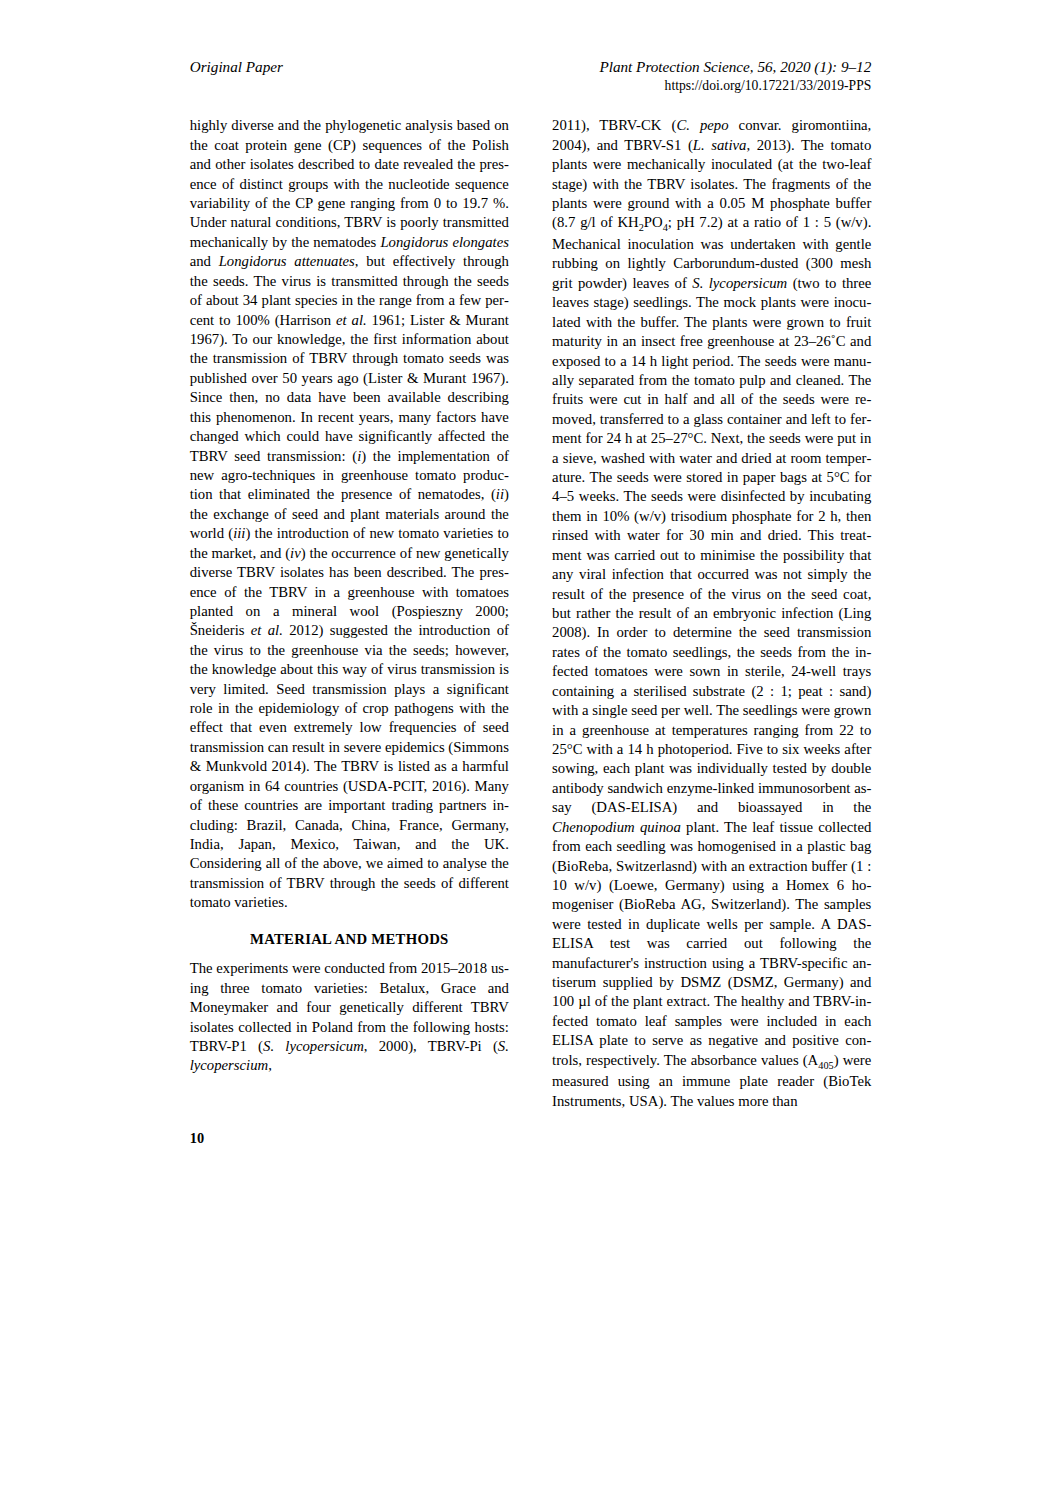Original Paper
Plant Protection Science, 56, 2020 (1): 9–12
https://doi.org/10.17221/33/2019-PPS
highly diverse and the phylogenetic analysis based on the coat protein gene (CP) sequences of the Polish and other isolates described to date revealed the presence of distinct groups with the nucleotide sequence variability of the CP gene ranging from 0 to 19.7 %. Under natural conditions, TBRV is poorly transmitted mechanically by the nematodes Longidorus elongates and Longidorus attenuates, but effectively through the seeds. The virus is transmitted through the seeds of about 34 plant species in the range from a few percent to 100% (Harrison et al. 1961; Lister & Murant 1967). To our knowledge, the first information about the transmission of TBRV through tomato seeds was published over 50 years ago (Lister & Murant 1967). Since then, no data have been available describing this phenomenon. In recent years, many factors have changed which could have significantly affected the TBRV seed transmission: (i) the implementation of new agro-techniques in greenhouse tomato production that eliminated the presence of nematodes, (ii) the exchange of seed and plant materials around the world (iii) the introduction of new tomato varieties to the market, and (iv) the occurrence of new genetically diverse TBRV isolates has been described. The presence of the TBRV in a greenhouse with tomatoes planted on a mineral wool (Pospieszny 2000; Šneideris et al. 2012) suggested the introduction of the virus to the greenhouse via the seeds; however, the knowledge about this way of virus transmission is very limited. Seed transmission plays a significant role in the epidemiology of crop pathogens with the effect that even extremely low frequencies of seed transmission can result in severe epidemics (Simmons & Munkvold 2014). The TBRV is listed as a harmful organism in 64 countries (USDA-PCIT, 2016). Many of these countries are important trading partners including: Brazil, Canada, China, France, Germany, India, Japan, Mexico, Taiwan, and the UK. Considering all of the above, we aimed to analyse the transmission of TBRV through the seeds of different tomato varieties.
Material and Methods
The experiments were conducted from 2015–2018 using three tomato varieties: Betalux, Grace and Moneymaker and four genetically different TBRV isolates collected in Poland from the following hosts: TBRV-P1 (S. lycopersicum, 2000), TBRV-Pi (S. lycoperscium,
2011), TBRV-CK (C. pepo convar. giromontiina, 2004), and TBRV-S1 (L. sativa, 2013). The tomato plants were mechanically inoculated (at the two-leaf stage) with the TBRV isolates. The fragments of the plants were ground with a 0.05 M phosphate buffer (8.7 g/l of KH2PO4; pH 7.2) at a ratio of 1 : 5 (w/v). Mechanical inoculation was undertaken with gentle rubbing on lightly Carborundum-dusted (300 mesh grit powder) leaves of S. lycopersicum (two to three leaves stage) seedlings. The mock plants were inoculated with the buffer. The plants were grown to fruit maturity in an insect free greenhouse at 23–26˚C and exposed to a 14 h light period. The seeds were manually separated from the tomato pulp and cleaned. The fruits were cut in half and all of the seeds were removed, transferred to a glass container and left to ferment for 24 h at 25–27°C. Next, the seeds were put in a sieve, washed with water and dried at room temperature. The seeds were stored in paper bags at 5°C for 4–5 weeks. The seeds were disinfected by incubating them in 10% (w/v) trisodium phosphate for 2 h, then rinsed with water for 30 min and dried. This treatment was carried out to minimise the possibility that any viral infection that occurred was not simply the result of the presence of the virus on the seed coat, but rather the result of an embryonic infection (Ling 2008). In order to determine the seed transmission rates of the tomato seedlings, the seeds from the infected tomatoes were sown in sterile, 24-well trays containing a sterilised substrate (2 : 1; peat : sand) with a single seed per well. The seedlings were grown in a greenhouse at temperatures ranging from 22 to 25°C with a 14 h photoperiod. Five to six weeks after sowing, each plant was individually tested by double antibody sandwich enzyme-linked immunosorbent assay (DAS-ELISA) and bioassayed in the Chenopodium quinoa plant. The leaf tissue collected from each seedling was homogenised in a plastic bag (BioReba, Switzerlasnd) with an extraction buffer (1 : 10 w/v) (Loewe, Germany) using a Homex 6 homogeniser (BioReba AG, Switzerland). The samples were tested in duplicate wells per sample. A DAS-ELISA test was carried out following the manufacturer's instruction using a TBRV-specific antiserum supplied by DSMZ (DSMZ, Germany) and 100 µl of the plant extract. The healthy and TBRV-infected tomato leaf samples were included in each ELISA plate to serve as negative and positive controls, respectively. The absorbance values (A405) were measured using an immune plate reader (BioTek Instruments, USA). The values more than
10